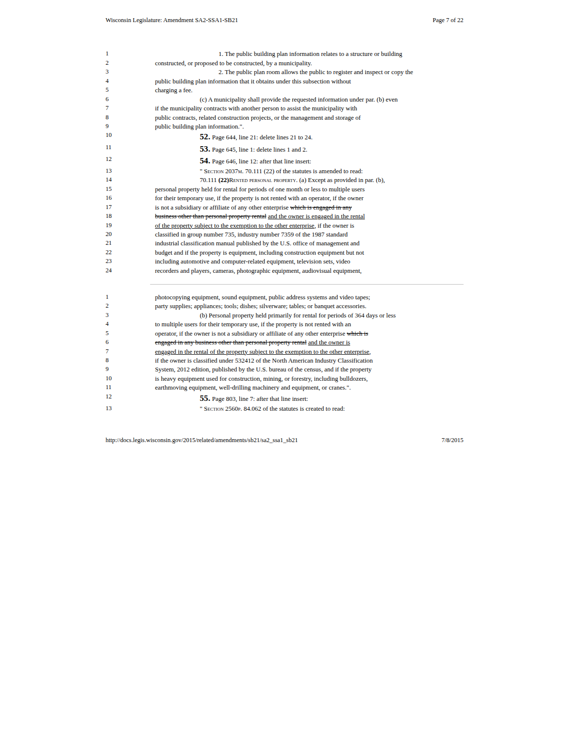Wisconsin Legislature: Amendment SA2-SSA1-SB21
Page 7 of 22
| 1 | 1. The public building plan information relates to a structure or building |
| 2 | constructed, or proposed to be constructed, by a municipality. |
| 3 | 2. The public plan room allows the public to register and inspect or copy the |
| 4 | public building plan information that it obtains under this subsection without |
| 5 | charging a fee. |
| 6 | (c) A municipality shall provide the requested information under par. (b) even |
| 7 | if the municipality contracts with another person to assist the municipality with |
| 8 | public contracts, related construction projects, or the management and storage of |
| 9 | public building plan information.". |
| 10 | 52. Page 644, line 21: delete lines 21 to 24. |
| 11 | 53. Page 645, line 1: delete lines 1 and 2. |
| 12 | 54. Page 646, line 12: after that line insert: |
| 13 | " Section 2037m. 70.111 (22) of the statutes is amended to read: |
| 14 | 70.111 (22) Rented personal property. (a) Except as provided in par. (b), |
| 15 | personal property held for rental for periods of one month or less to multiple users |
| 16 | for their temporary use, if the property is not rented with an operator, if the owner |
| 17 | is not a subsidiary or affiliate of any other enterprise which is engaged in any |
| 18 | business other than personal property rental and the owner is engaged in the rental |
| 19 | of the property subject to the exemption to the other enterprise , if the owner is |
| 20 | classified in group number 735, industry number 7359 of the 1987 standard |
| 21 | industrial classification manual published by the U.S. office of management and |
| 22 | budget and if the property is equipment, including construction equipment but not |
| 23 | including automotive and computer-related equipment, television sets, video |
| 24 | recorders and players, cameras, photographic equipment, audiovisual equipment, |
| 1 | photocopying equipment, sound equipment, public address systems and video tapes; |
| 2 | party supplies; appliances; tools; dishes; silverware; tables; or banquet accessories. |
| 3 | (b) Personal property held primarily for rental for periods of 364 days or less |
| 4 | to multiple users for their temporary use, if the property is not rented with an |
| 5 | operator, if the owner is not a subsidiary or affiliate of any other enterprise which is |
| 6 | engaged in any business other than personal property rental and the owner is |
| 7 | engaged in the rental of the property subject to the exemption to the other enterprise , |
| 8 | if the owner is classified under 532412 of the North American Industry Classification |
| 9 | System, 2012 edition, published by the U.S. bureau of the census, and if the property |
| 10 | is heavy equipment used for construction, mining, or forestry, including bulldozers, |
| 11 | earthmoving equipment, well-drilling machinery and equipment, or cranes.". |
| 12 | 55. Page 803, line 7: after that line insert: |
| 13 | " Section 2560p. 84.062 of the statutes is created to read: |
http://docs.legis.wisconsin.gov/2015/related/amendments/sb21/sa2_ssa1_sb21
7/8/2015